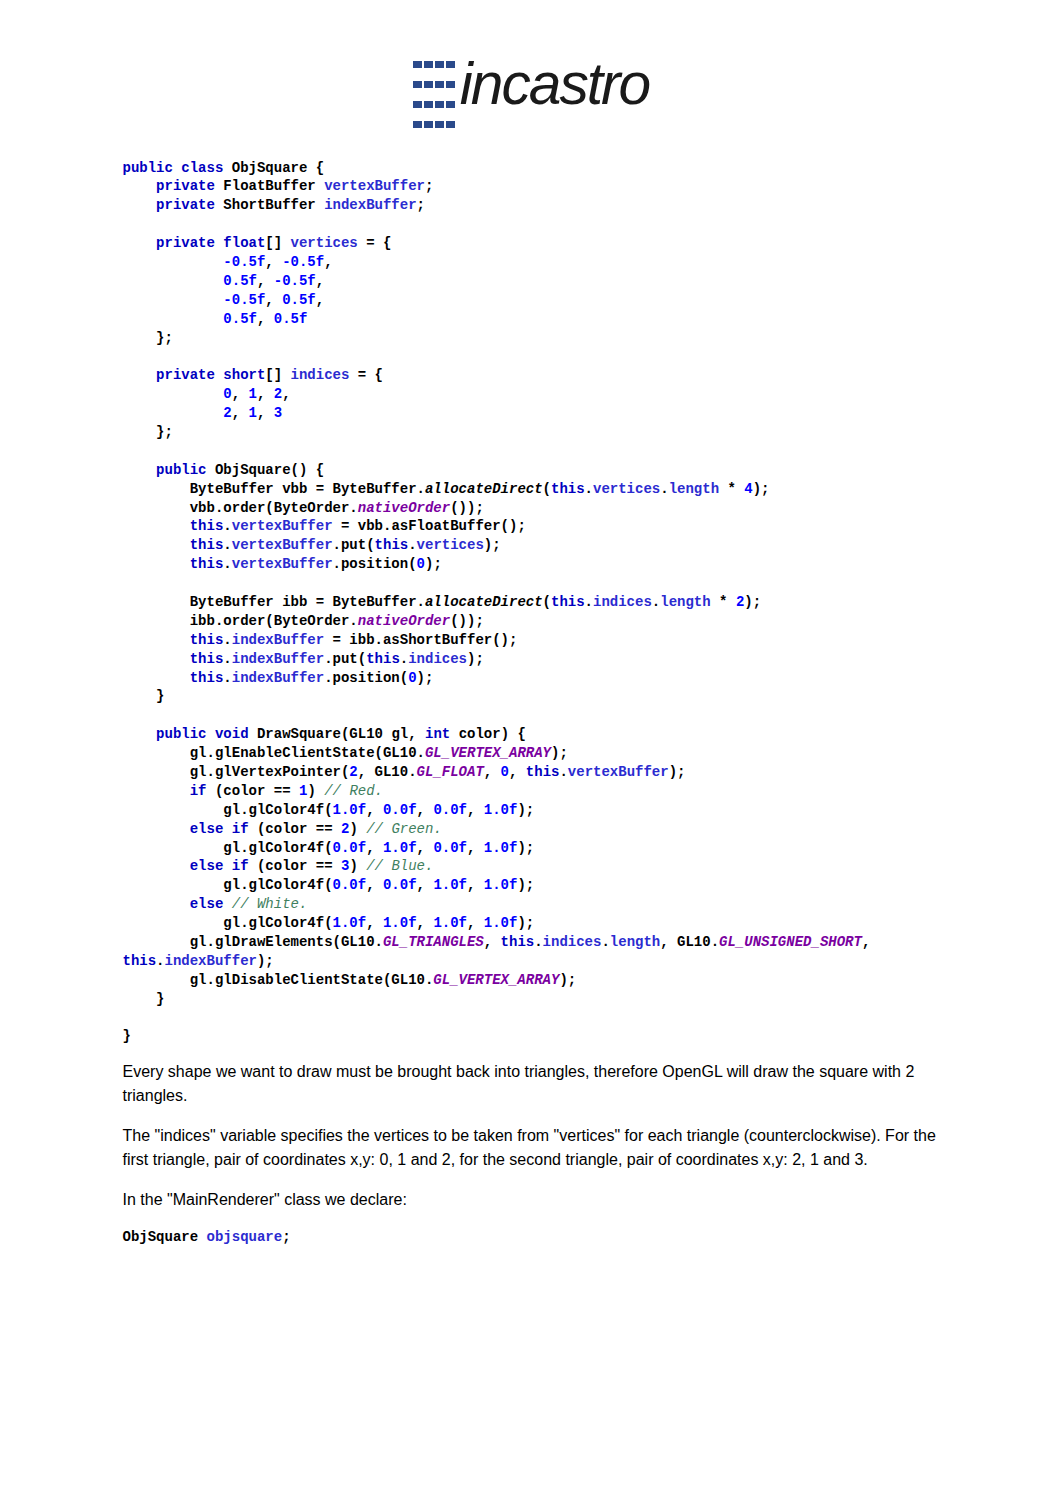incastro
public class ObjSquare {
    private FloatBuffer vertexBuffer;
    private ShortBuffer indexBuffer;

    private float[] vertices = {
            -0.5f, -0.5f,
            0.5f, -0.5f,
            -0.5f, 0.5f,
            0.5f, 0.5f
    };

    private short[] indices = {
            0, 1, 2,
            2, 1, 3
    };

    public ObjSquare() {
        ByteBuffer vbb = ByteBuffer. allocateDirect(this. vertices. length * 4);
        vbb.order(ByteOrder. nativeOrder());
        this. vertexBuffer = vbb.asFloatBuffer();
        this. vertexBuffer.put(this. vertices);
        this. vertexBuffer.position(0);

        ByteBuffer ibb = ByteBuffer. allocateDirect(this. indices. length * 2);
        ibb.order(ByteOrder. nativeOrder());
        this. indexBuffer = ibb.asShortBuffer();
        this. indexBuffer.put(this. indices);
        this. indexBuffer.position(0);
    }

    public void DrawSquare(GL10 gl, int color) {
        gl.glEnableClientState(GL10. GL_VERTEX_ARRAY);
        gl.glVertexPointer(2, GL10. GL_FLOAT, 0, this. vertexBuffer);
        if (color == 1) // Red.
            gl.glColor4f(1.0f, 0.0f, 0.0f, 1.0f);
        else if (color == 2) // Green.
            gl.glColor4f(0.0f, 1.0f, 0.0f, 1.0f);
        else if (color == 3) // Blue.
            gl.glColor4f(0.0f, 0.0f, 1.0f, 1.0f);
        else // White.
            gl.glColor4f(1.0f, 1.0f, 1.0f, 1.0f);
        gl.glDrawElements(GL10. GL_TRIANGLES, this. indices. length, GL10. GL_UNSIGNED_SHORT,
this. indexBuffer);
        gl.glDisableClientState(GL10. GL_VERTEX_ARRAY);
    }

}
Every shape we want to draw must be brought back into triangles, therefore OpenGL will draw the square with 2 triangles.
The "indices" variable specifies the vertices to be taken from "vertices" for each triangle (counterclockwise). For the first triangle, pair of coordinates x,y: 0, 1 and 2, for the second triangle, pair of coordinates x,y: 2, 1 and 3.
In the "MainRenderer" class we declare:
ObjSquare objsquare;